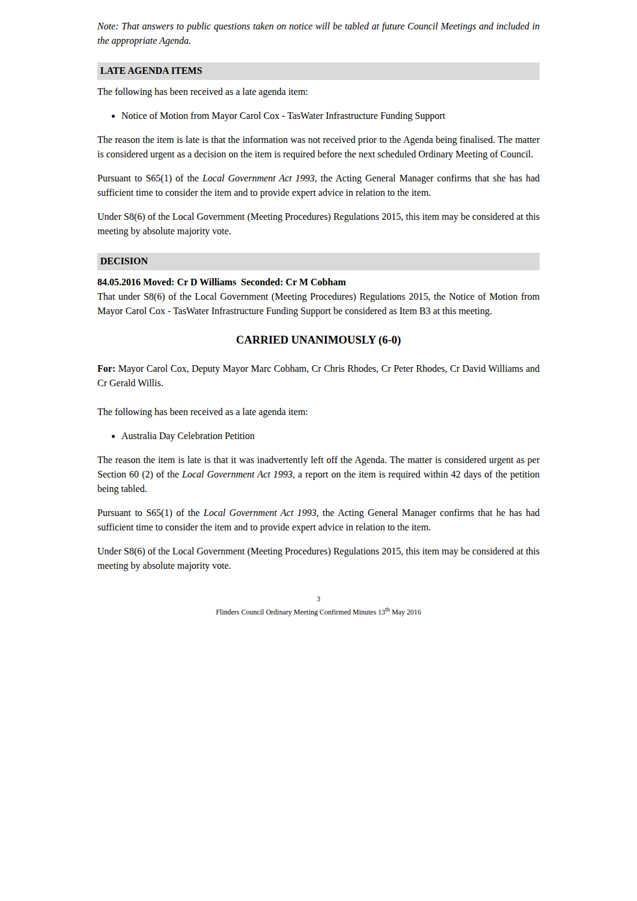Note: That answers to public questions taken on notice will be tabled at future Council Meetings and included in the appropriate Agenda.
Late Agenda Items
The following has been received as a late agenda item:
Notice of Motion from Mayor Carol Cox - TasWater Infrastructure Funding Support
The reason the item is late is that the information was not received prior to the Agenda being finalised. The matter is considered urgent as a decision on the item is required before the next scheduled Ordinary Meeting of Council.
Pursuant to S65(1) of the Local Government Act 1993, the Acting General Manager confirms that she has had sufficient time to consider the item and to provide expert advice in relation to the item.
Under S8(6) of the Local Government (Meeting Procedures) Regulations 2015, this item may be considered at this meeting by absolute majority vote.
Decision
84.05.2016 Moved: Cr D Williams Seconded: Cr M Cobham
That under S8(6) of the Local Government (Meeting Procedures) Regulations 2015, the Notice of Motion from Mayor Carol Cox - TasWater Infrastructure Funding Support be considered as Item B3 at this meeting.
CARRIED UNANIMOUSLY (6-0)
For: Mayor Carol Cox, Deputy Mayor Marc Cobham, Cr Chris Rhodes, Cr Peter Rhodes, Cr David Williams and Cr Gerald Willis.
The following has been received as a late agenda item:
Australia Day Celebration Petition
The reason the item is late is that it was inadvertently left off the Agenda. The matter is considered urgent as per Section 60 (2) of the Local Government Act 1993, a report on the item is required within 42 days of the petition being tabled.
Pursuant to S65(1) of the Local Government Act 1993, the Acting General Manager confirms that he has had sufficient time to consider the item and to provide expert advice in relation to the item.
Under S8(6) of the Local Government (Meeting Procedures) Regulations 2015, this item may be considered at this meeting by absolute majority vote.
3 Flinders Council Ordinary Meeting Confirmed Minutes 13th May 2016